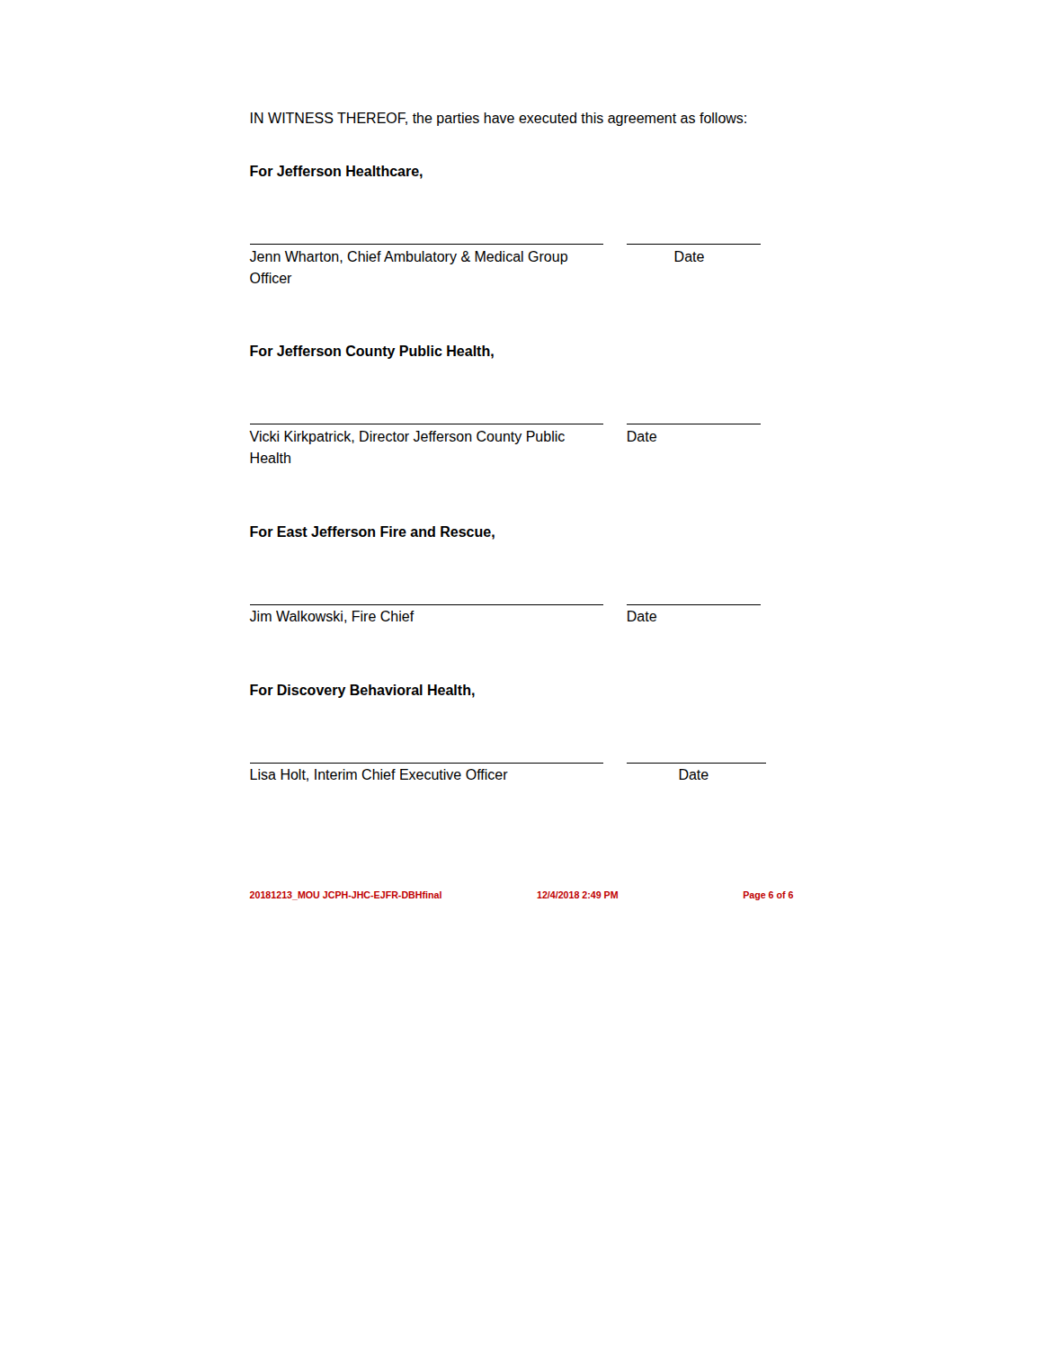IN WITNESS THEREOF, the parties have executed this agreement as follows:
For Jefferson Healthcare,
Jenn Wharton, Chief Ambulatory & Medical Group Officer
Date
For Jefferson County Public Health,
Vicki Kirkpatrick, Director Jefferson County Public Health
Date
For East Jefferson Fire and Rescue,
Jim Walkowski, Fire Chief
Date
For Discovery Behavioral Health,
Lisa Holt, Interim Chief Executive Officer
Date
20181213_MOU JCPH-JHC-EJFR-DBHfinal 12/4/2018 2:49 PM Page 6 of 6